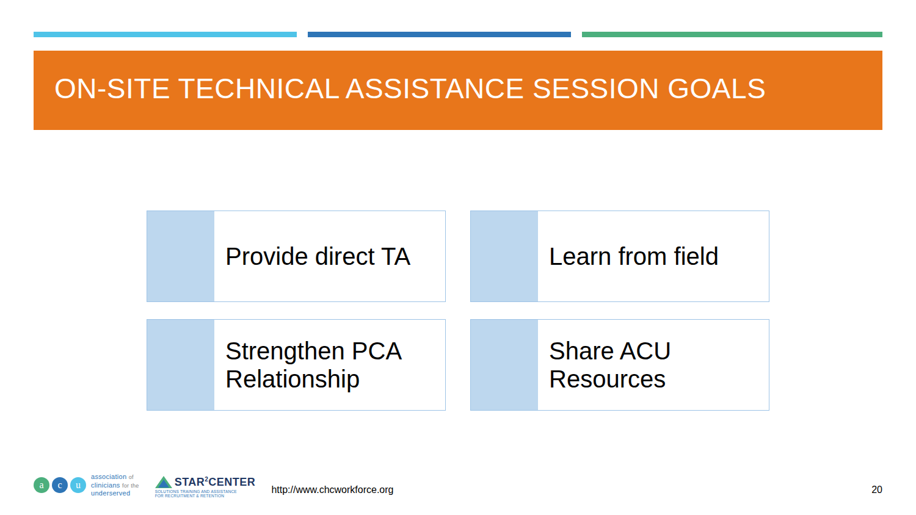On-Site Technical Assistance Session Goals
Provide direct TA
Learn from field
Strengthen PCA Relationship
Share ACU Resources
acu
association of
clinicians for the
underserved
STAR2CENTER
Solutions Training and Assistance
for Recruitment & Retention
http://www.chcworkforce.org
20